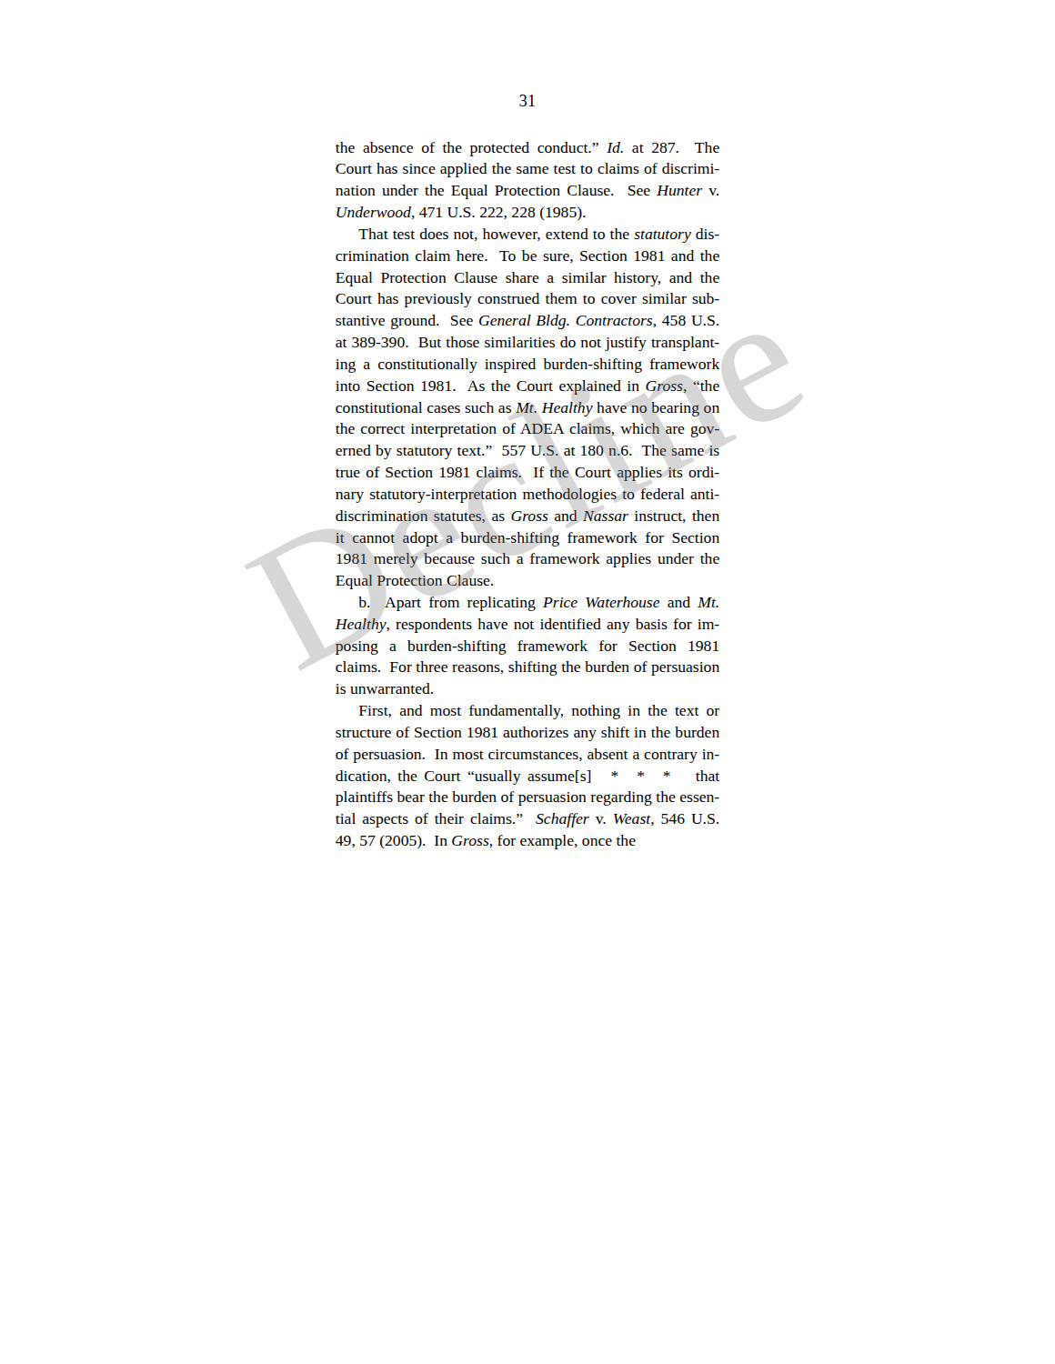Decline
31
the absence of the protected conduct.” Id. at 287. The Court has since applied the same test to claims of discrimination under the Equal Protection Clause. See Hunter v. Underwood, 471 U.S. 222, 228 (1985).
That test does not, however, extend to the statutory discrimination claim here. To be sure, Section 1981 and the Equal Protection Clause share a similar history, and the Court has previously construed them to cover similar substantive ground. See General Bldg. Contractors, 458 U.S. at 389-390. But those similarities do not justify transplanting a constitutionally inspired burden-shifting framework into Section 1981. As the Court explained in Gross, “the constitutional cases such as Mt. Healthy have no bearing on the correct interpretation of ADEA claims, which are governed by statutory text.” 557 U.S. at 180 n.6. The same is true of Section 1981 claims. If the Court applies its ordinary statutory-interpretation methodologies to federal anti-discrimination statutes, as Gross and Nassar instruct, then it cannot adopt a burden-shifting framework for Section 1981 merely because such a framework applies under the Equal Protection Clause.
b. Apart from replicating Price Waterhouse and Mt. Healthy, respondents have not identified any basis for imposing a burden-shifting framework for Section 1981 claims. For three reasons, shifting the burden of persuasion is unwarranted.
First, and most fundamentally, nothing in the text or structure of Section 1981 authorizes any shift in the burden of persuasion. In most circumstances, absent a contrary indication, the Court “usually assume[s] * * * that plaintiffs bear the burden of persuasion regarding the essential aspects of their claims.” Schaffer v. Weast, 546 U.S. 49, 57 (2005). In Gross, for example, once the